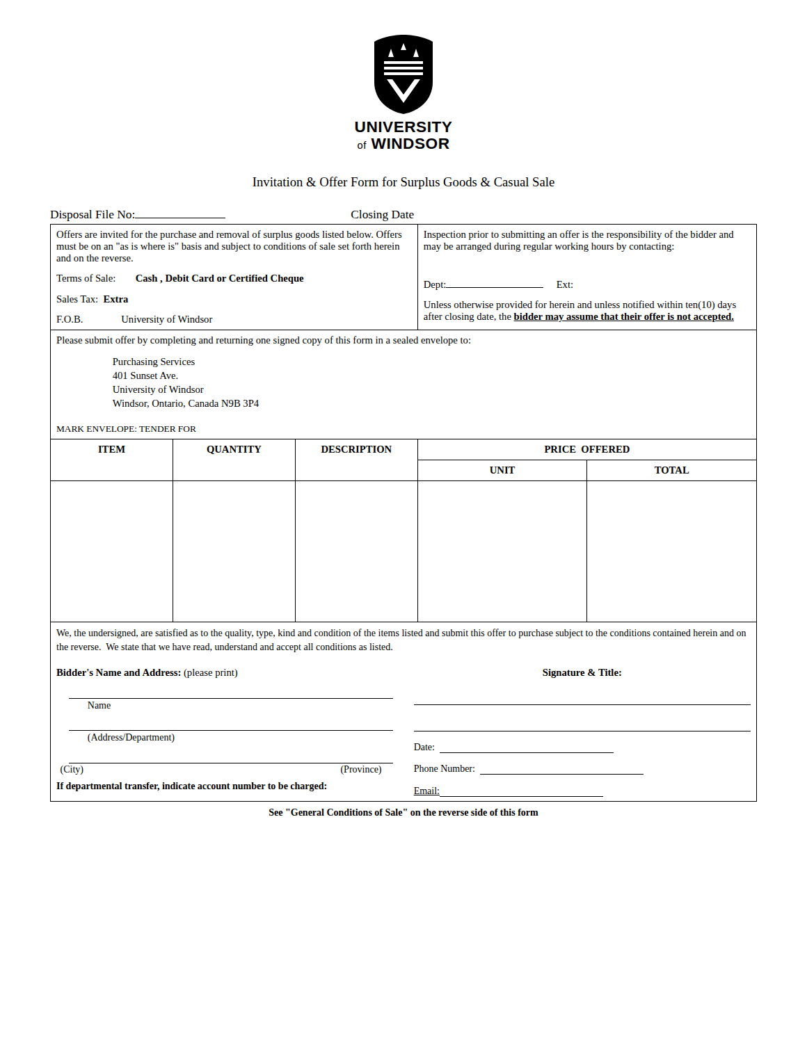UNIVERSITY
of WINDSOR
Invitation & Offer Form for Surplus Goods & Casual Sale
Disposal File No:
Closing Date
| Offers are invited for the purchase and removal of surplus goods listed below. Offers must be on an "as is where is" basis and subject to conditions of sale set forth herein and on the reverse. Terms of Sale: Cash , Debit Card or Certified Cheque Sales Tax: Extra F.O.B. University of Windsor | Inspection prior to submitting an offer is the responsibility of the bidder and may be arranged during regular working hours by contacting: Dept: Ext: Unless otherwise provided for herein and unless notified within ten(10) days after closing date, the bidder may assume that their offer is not accepted. |
| Please submit offer by completing and returning one signed copy of this form in a sealed envelope to: Purchasing Services 401 Sunset Ave. University of Windsor Windsor, Ontario, Canada N9B 3P4 MARK ENVELOPE: TENDER FOR |
| ITEM | QUANTITY | DESCRIPTION | PRICE OFFERED |
| UNIT | TOTAL |
| We, the undersigned, are satisfied as to the quality, type, kind and condition of the items listed and submit this offer to purchase subject to the conditions contained herein and on the reverse. We state that we have read, understand and accept all conditions as listed. Bidder's Name and Address: (please print) Name (Address/Department) (City) (Province) If departmental transfer, indicate account number to be charged: Signature & Title: Date: Phone Number: Email: |
See "General Conditions of Sale" on the reverse side of this form